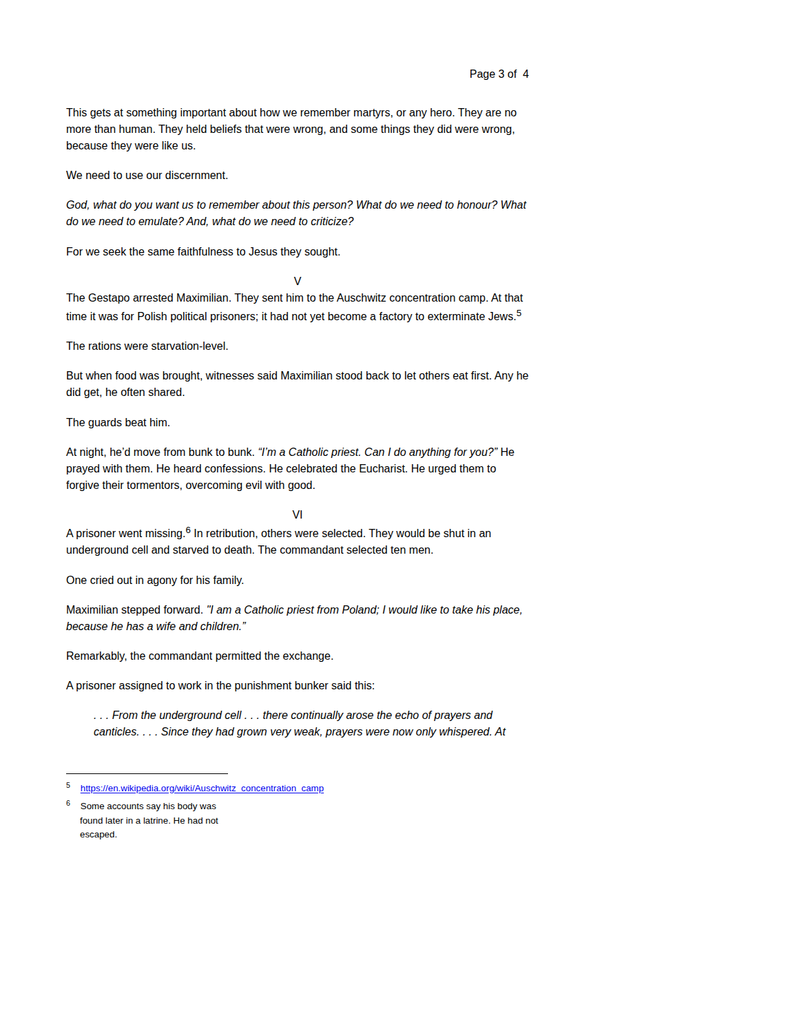Page 3 of 4
This gets at something important about how we remember martyrs, or any hero. They are no more than human. They held beliefs that were wrong, and some things they did were wrong, because they were like us.
We need to use our discernment.
God, what do you want us to remember about this person? What do we need to honour? What do we need to emulate? And, what do we need to criticize?
For we seek the same faithfulness to Jesus they sought.
V
The Gestapo arrested Maximilian. They sent him to the Auschwitz concentration camp. At that time it was for Polish political prisoners; it had not yet become a factory to exterminate Jews.5
The rations were starvation-level.
But when food was brought, witnesses said Maximilian stood back to let others eat first. Any he did get, he often shared.
The guards beat him.
At night, he’d move from bunk to bunk. “I’m a Catholic priest. Can I do anything for you?” He prayed with them. He heard confessions. He celebrated the Eucharist. He urged them to forgive their tormentors, overcoming evil with good.
VI
A prisoner went missing.6 In retribution, others were selected. They would be shut in an underground cell and starved to death. The commandant selected ten men.
One cried out in agony for his family.
Maximilian stepped forward. "I am a Catholic priest from Poland; I would like to take his place, because he has a wife and children.”
Remarkably, the commandant permitted the exchange.
A prisoner assigned to work in the punishment bunker said this:
. . . From the underground cell . . . there continually arose the echo of prayers and canticles. . . . Since they had grown very weak, prayers were now only whispered. At
5 https://en.wikipedia.org/wiki/Auschwitz_concentration_camp
6 Some accounts say his body was found later in a latrine. He had not escaped.